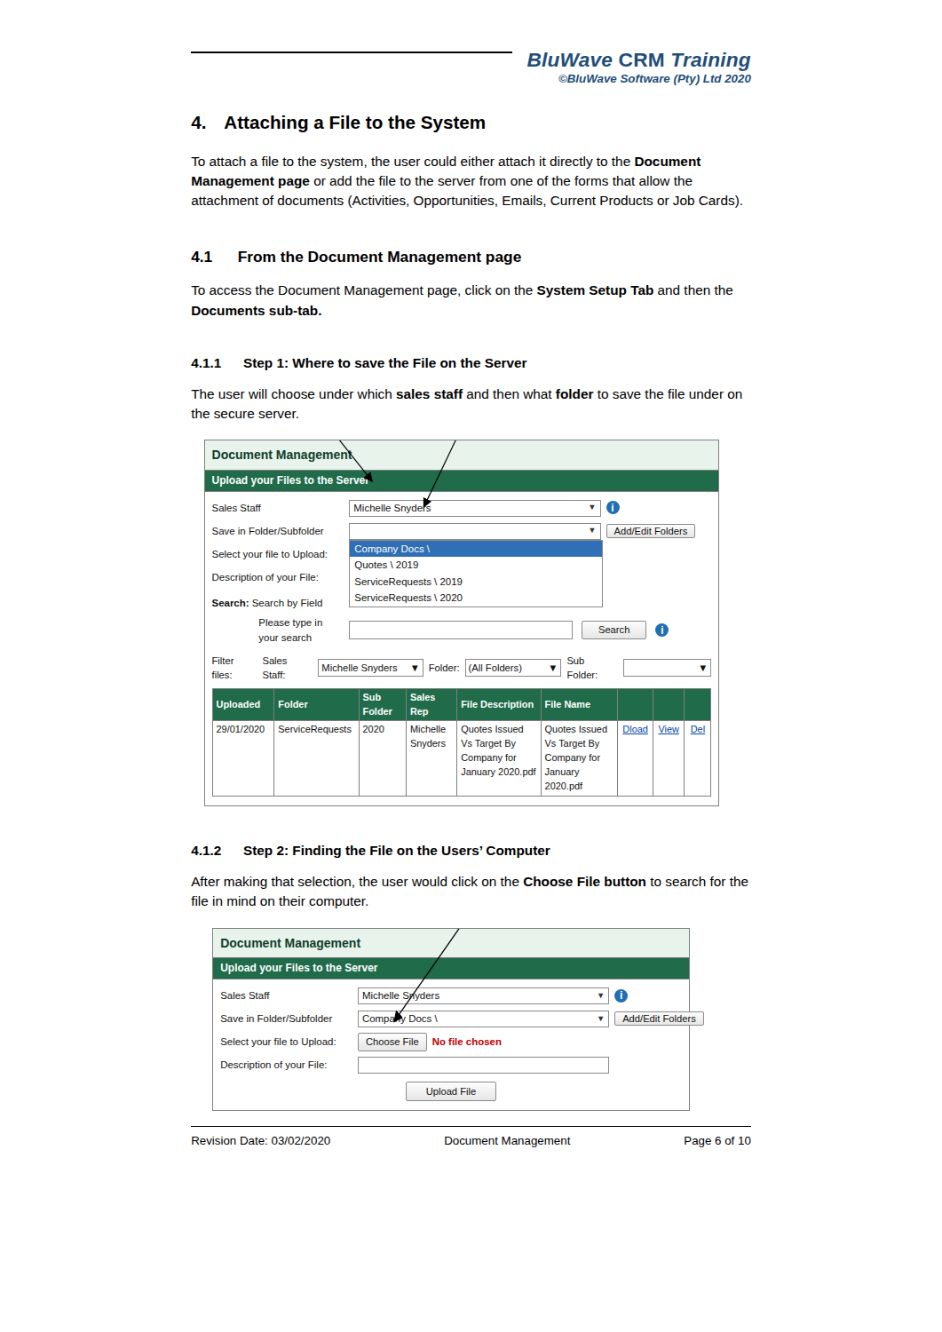BluWave CRM Training
©BluWave Software (Pty) Ltd 2020
4. Attaching a File to the System
To attach a file to the system, the user could either attach it directly to the Document Management page or add the file to the server from one of the forms that allow the attachment of documents (Activities, Opportunities, Emails, Current Products or Job Cards).
4.1 From the Document Management page
To access the Document Management page, click on the System Setup Tab and then the Documents sub-tab.
4.1.1 Step 1: Where to save the File on the Server
The user will choose under which sales staff and then what folder to save the file under on the secure server.
Document Management
Upload your Files to the Server
Sales Staff
Michelle Snyders▼
i
Save in Folder/Subfolder
▼
Company Docs \
Quotes \ 2019
ServiceRequests \ 2019
ServiceRequests \ 2020
Add/Edit Folders
Select your file to Upload:
Description of your File:
Search: Search by Field
File Name File Description
Please type in your search
Search i
Filter files: Sales Staff: Michelle Snyders▼ Folder: (All Folders)▼ Sub Folder: ▼
| Uploaded | Folder | Sub Folder | Sales Rep | File Description | File Name | | | |
| --- | --- | --- | --- | --- | --- | --- | --- | --- |
| 29/01/2020 | ServiceRequests | 2020 | Michelle Snyders | Quotes Issued Vs Target By Company for January 2020.pdf | Quotes Issued Vs Target By Company for January 2020.pdf | Dload | View | Del |
4.1.2 Step 2: Finding the File on the Users’ Computer
After making that selection, the user would click on the Choose File button to search for the file in mind on their computer.
Document Management
Upload your Files to the Server
Sales Staff
Michelle Snyders▼
i
Save in Folder/Subfolder
Company Docs \▼
Add/Edit Folders
Select your file to Upload:
Choose File No file chosen
Description of your File:
Upload File
Revision Date: 03/02/2020
Document Management
Page 6 of 10